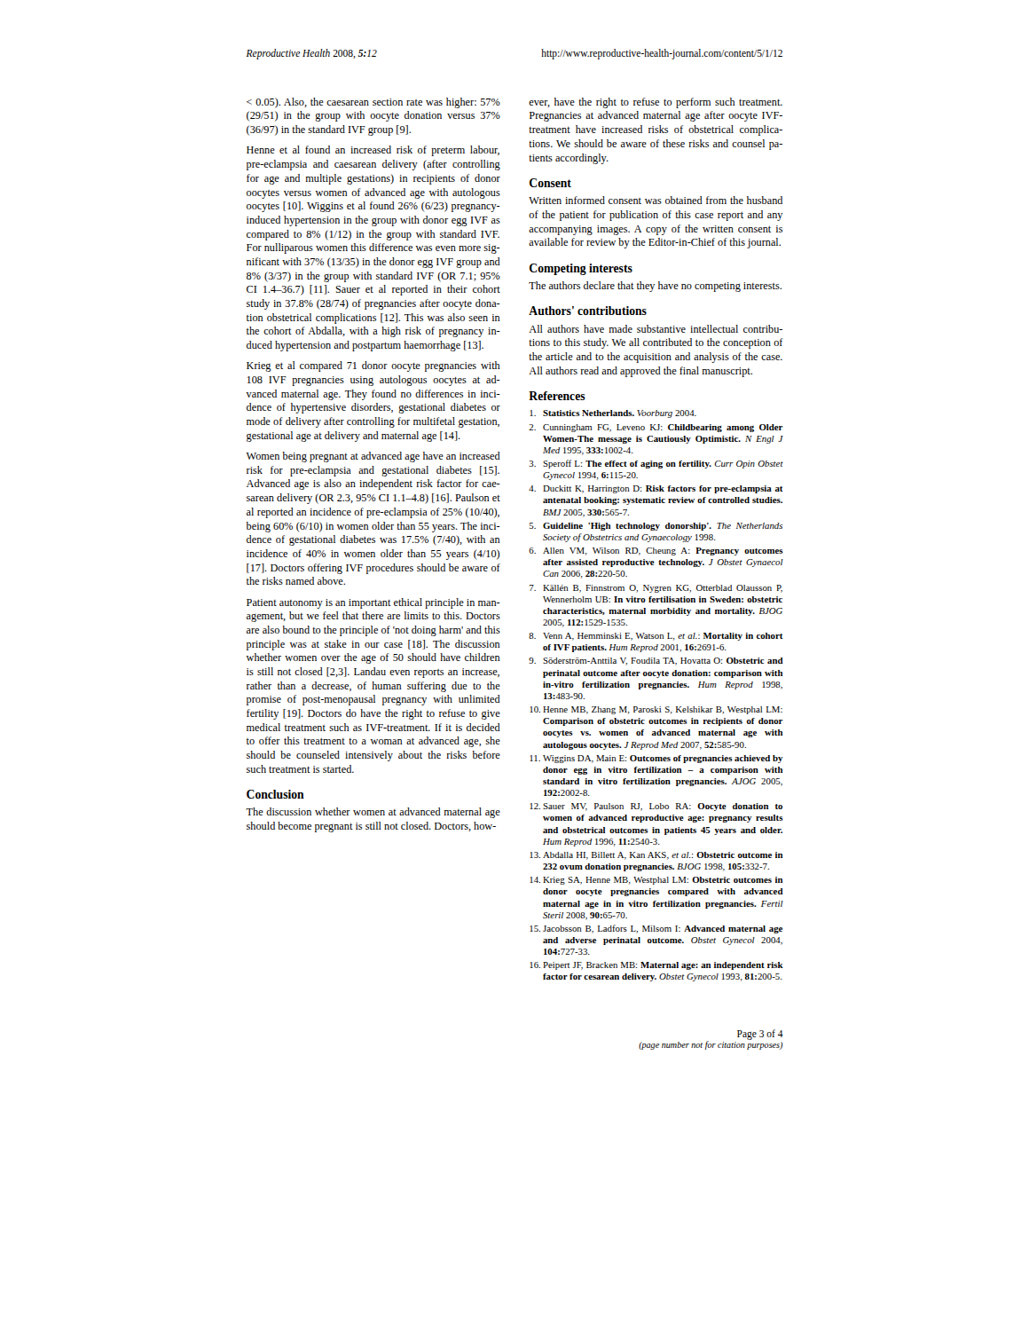Reproductive Health 2008, 5: 12
http://www.reproductive-health-journal.com/content/5/1/12
< 0.05). Also, the caesarean section rate was higher: 57% (29/51) in the group with oocyte donation versus 37% (36/97) in the standard IVF group [9].
Henne et al found an increased risk of preterm labour, pre-eclampsia and caesarean delivery (after controlling for age and multiple gestations) in recipients of donor oocytes versus women of advanced age with autologous oocytes [10]. Wiggins et al found 26% (6/23) pregnancy-induced hypertension in the group with donor egg IVF as compared to 8% (1/12) in the group with standard IVF. For nulliparous women this difference was even more significant with 37% (13/35) in the donor egg IVF group and 8% (3/37) in the group with standard IVF (OR 7.1; 95% CI 1.4–36.7) [11]. Sauer et al reported in their cohort study in 37.8% (28/74) of pregnancies after oocyte donation obstetrical complications [12]. This was also seen in the cohort of Abdalla, with a high risk of pregnancy induced hypertension and postpartum haemorrhage [13].
Krieg et al compared 71 donor oocyte pregnancies with 108 IVF pregnancies using autologous oocytes at advanced maternal age. They found no differences in incidence of hypertensive disorders, gestational diabetes or mode of delivery after controlling for multifetal gestation, gestational age at delivery and maternal age [14].
Women being pregnant at advanced age have an increased risk for pre-eclampsia and gestational diabetes [15]. Advanced age is also an independent risk factor for caesarean delivery (OR 2.3, 95% CI 1.1–4.8) [16]. Paulson et al reported an incidence of pre-eclampsia of 25% (10/40), being 60% (6/10) in women older than 55 years. The incidence of gestational diabetes was 17.5% (7/40), with an incidence of 40% in women older than 55 years (4/10) [17]. Doctors offering IVF procedures should be aware of the risks named above.
Patient autonomy is an important ethical principle in management, but we feel that there are limits to this. Doctors are also bound to the principle of 'not doing harm' and this principle was at stake in our case [18]. The discussion whether women over the age of 50 should have children is still not closed [2,3]. Landau even reports an increase, rather than a decrease, of human suffering due to the promise of post-menopausal pregnancy with unlimited fertility [19]. Doctors do have the right to refuse to give medical treatment such as IVF-treatment. If it is decided to offer this treatment to a woman at advanced age, she should be counseled intensively about the risks before such treatment is started.
Conclusion
The discussion whether women at advanced maternal age should become pregnant is still not closed. Doctors, how-
ever, have the right to refuse to perform such treatment. Pregnancies at advanced maternal age after oocyte IVF-treatment have increased risks of obstetrical complications. We should be aware of these risks and counsel patients accordingly.
Consent
Written informed consent was obtained from the husband of the patient for publication of this case report and any accompanying images. A copy of the written consent is available for review by the Editor-in-Chief of this journal.
Competing interests
The authors declare that they have no competing interests.
Authors' contributions
All authors have made substantive intellectual contributions to this study. We all contributed to the conception of the article and to the acquisition and analysis of the case. All authors read and approved the final manuscript.
References
Statistics Netherlands. Voorburg 2004.
Cunningham FG, Leveno KJ: Childbearing among Older Women-The message is Cautiously Optimistic. N Engl J Med 1995, 333: 1002-4.
Speroff L: The effect of aging on fertility. Curr Opin Obstet Gynecol 1994, 6: 115-20.
Duckitt K, Harrington D: Risk factors for pre-eclampsia at antenatal booking: systematic review of controlled studies. BMJ 2005, 330: 565-7.
Guideline 'High technology donorship'. The Netherlands Society of Obstetrics and Gynaecology 1998.
Allen VM, Wilson RD, Cheung A: Pregnancy outcomes after assisted reproductive technology. J Obstet Gynaecol Can 2006, 28: 220-50.
Källén B, Finnstrom O, Nygren KG, Otterblad Olausson P, Wennerholm UB: In vitro fertilisation in Sweden: obstetric characteristics, maternal morbidity and mortality. BJOG 2005, 112: 1529-1535.
Venn A, Hemminski E, Watson L, et al.: Mortality in cohort of IVF patients. Hum Reprod 2001, 16: 2691-6.
Söderström-Anttila V, Foudila TA, Hovatta O: Obstetric and perinatal outcome after oocyte donation: comparison with in-vitro fertilization pregnancies. Hum Reprod 1998, 13: 483-90.
Henne MB, Zhang M, Paroski S, Kelshikar B, Westphal LM: Comparison of obstetric outcomes in recipients of donor oocytes vs. women of advanced maternal age with autologous oocytes. J Reprod Med 2007, 52: 585-90.
Wiggins DA, Main E: Outcomes of pregnancies achieved by donor egg in vitro fertilization – a comparison with standard in vitro fertilization pregnancies. AJOG 2005, 192: 2002-8.
Sauer MV, Paulson RJ, Lobo RA: Oocyte donation to women of advanced reproductive age: pregnancy results and obstetrical outcomes in patients 45 years and older. Hum Reprod 1996, 11: 2540-3.
Abdalla HI, Billett A, Kan AKS, et al.: Obstetric outcome in 232 ovum donation pregnancies. BJOG 1998, 105: 332-7.
Krieg SA, Henne MB, Westphal LM: Obstetric outcomes in donor oocyte pregnancies compared with advanced maternal age in in vitro fertilization pregnancies. Fertil Steril 2008, 90: 65-70.
Jacobsson B, Ladfors L, Milsom I: Advanced maternal age and adverse perinatal outcome. Obstet Gynecol 2004, 104: 727-33.
Peipert JF, Bracken MB: Maternal age: an independent risk factor for cesarean delivery. Obstet Gynecol 1993, 81: 200-5.
Page 3 of 4
(page number not for citation purposes)